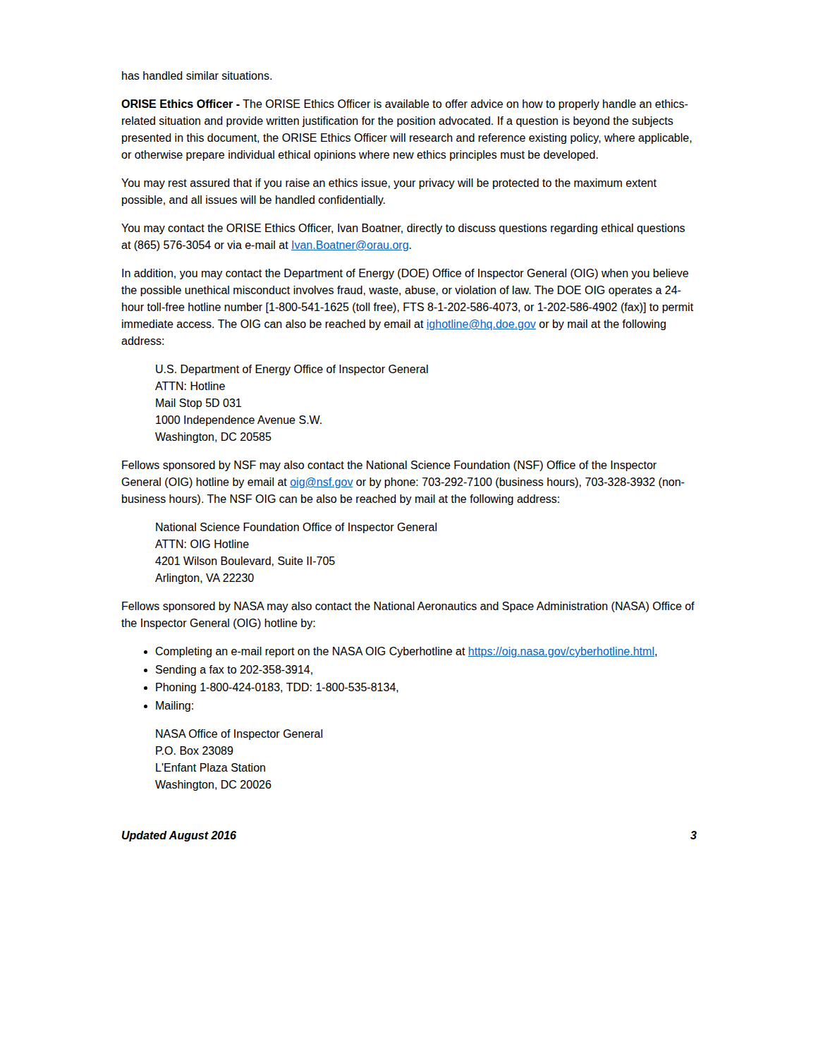has handled similar situations.
ORISE Ethics Officer - The ORISE Ethics Officer is available to offer advice on how to properly handle an ethics-related situation and provide written justification for the position advocated. If a question is beyond the subjects presented in this document, the ORISE Ethics Officer will research and reference existing policy, where applicable, or otherwise prepare individual ethical opinions where new ethics principles must be developed.
You may rest assured that if you raise an ethics issue, your privacy will be protected to the maximum extent possible, and all issues will be handled confidentially.
You may contact the ORISE Ethics Officer, Ivan Boatner, directly to discuss questions regarding ethical questions at (865) 576-3054 or via e-mail at Ivan.Boatner@orau.org.
In addition, you may contact the Department of Energy (DOE) Office of Inspector General (OIG) when you believe the possible unethical misconduct involves fraud, waste, abuse, or violation of law. The DOE OIG operates a 24-hour toll-free hotline number [1-800-541-1625 (toll free), FTS 8-1-202-586-4073, or 1-202-586-4902 (fax)] to permit immediate access. The OIG can also be reached by email at ighotline@hq.doe.gov or by mail at the following address:
U.S. Department of Energy Office of Inspector General
ATTN: Hotline
Mail Stop 5D 031
1000 Independence Avenue S.W.
Washington, DC 20585
Fellows sponsored by NSF may also contact the National Science Foundation (NSF) Office of the Inspector General (OIG) hotline by email at oig@nsf.gov or by phone: 703-292-7100 (business hours), 703-328-3932 (non-business hours). The NSF OIG can be also be reached by mail at the following address:
National Science Foundation Office of Inspector General
ATTN: OIG Hotline
4201 Wilson Boulevard, Suite II-705
Arlington, VA 22230
Fellows sponsored by NASA may also contact the National Aeronautics and Space Administration (NASA) Office of the Inspector General (OIG) hotline by:
Completing an e-mail report on the NASA OIG Cyberhotline at https://oig.nasa.gov/cyberhotline.html,
Sending a fax to 202-358-3914,
Phoning 1-800-424-0183, TDD: 1-800-535-8134,
Mailing:
NASA Office of Inspector General
P.O. Box 23089
L'Enfant Plaza Station
Washington, DC 20026
Updated August 2016 3